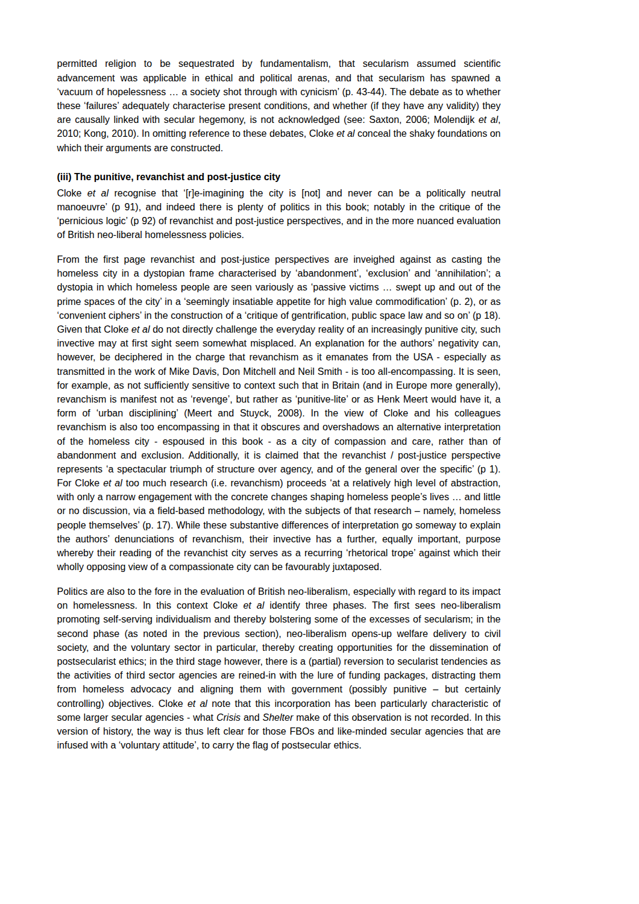permitted religion to be sequestrated by fundamentalism, that secularism assumed scientific advancement was applicable in ethical and political arenas, and that secularism has spawned a ‘vacuum of hopelessness … a society shot through with cynicism’ (p. 43-44). The debate as to whether these ‘failures’ adequately characterise present conditions, and whether (if they have any validity) they are causally linked with secular hegemony, is not acknowledged (see: Saxton, 2006; Molendijk et al, 2010; Kong, 2010). In omitting reference to these debates, Cloke et al conceal the shaky foundations on which their arguments are constructed.
(iii) The punitive, revanchist and post-justice city
Cloke et al recognise that ‘[r]e-imagining the city is [not] and never can be a politically neutral manoeuvre’ (p 91), and indeed there is plenty of politics in this book; notably in the critique of the ‘pernicious logic’ (p 92) of revanchist and post-justice perspectives, and in the more nuanced evaluation of British neo-liberal homelessness policies.
From the first page revanchist and post-justice perspectives are inveighed against as casting the homeless city in a dystopian frame characterised by ‘abandonment’, ‘exclusion’ and ‘annihilation’; a dystopia in which homeless people are seen variously as ‘passive victims … swept up and out of the prime spaces of the city’ in a ‘seemingly insatiable appetite for high value commodification’ (p. 2), or as ‘convenient ciphers’ in the construction of a ‘critique of gentrification, public space law and so on’ (p 18). Given that Cloke et al do not directly challenge the everyday reality of an increasingly punitive city, such invective may at first sight seem somewhat misplaced. An explanation for the authors’ negativity can, however, be deciphered in the charge that revanchism as it emanates from the USA - especially as transmitted in the work of Mike Davis, Don Mitchell and Neil Smith - is too all-encompassing. It is seen, for example, as not sufficiently sensitive to context such that in Britain (and in Europe more generally), revanchism is manifest not as ‘revenge’, but rather as ‘punitive-lite’ or as Henk Meert would have it, a form of ‘urban disciplining’ (Meert and Stuyck, 2008). In the view of Cloke and his colleagues revanchism is also too encompassing in that it obscures and overshadows an alternative interpretation of the homeless city - espoused in this book - as a city of compassion and care, rather than of abandonment and exclusion. Additionally, it is claimed that the revanchist / post-justice perspective represents ‘a spectacular triumph of structure over agency, and of the general over the specific’ (p 1). For Cloke et al too much research (i.e. revanchism) proceeds ‘at a relatively high level of abstraction, with only a narrow engagement with the concrete changes shaping homeless people’s lives … and little or no discussion, via a field-based methodology, with the subjects of that research – namely, homeless people themselves’ (p. 17). While these substantive differences of interpretation go someway to explain the authors’ denunciations of revanchism, their invective has a further, equally important, purpose whereby their reading of the revanchist city serves as a recurring ‘rhetorical trope’ against which their wholly opposing view of a compassionate city can be favourably juxtaposed.
Politics are also to the fore in the evaluation of British neo-liberalism, especially with regard to its impact on homelessness. In this context Cloke et al identify three phases. The first sees neo-liberalism promoting self-serving individualism and thereby bolstering some of the excesses of secularism; in the second phase (as noted in the previous section), neo-liberalism opens-up welfare delivery to civil society, and the voluntary sector in particular, thereby creating opportunities for the dissemination of postsecularist ethics; in the third stage however, there is a (partial) reversion to secularist tendencies as the activities of third sector agencies are reined-in with the lure of funding packages, distracting them from homeless advocacy and aligning them with government (possibly punitive – but certainly controlling) objectives. Cloke et al note that this incorporation has been particularly characteristic of some larger secular agencies - what Crisis and Shelter make of this observation is not recorded. In this version of history, the way is thus left clear for those FBOs and like-minded secular agencies that are infused with a ‘voluntary attitude’, to carry the flag of postsecular ethics.